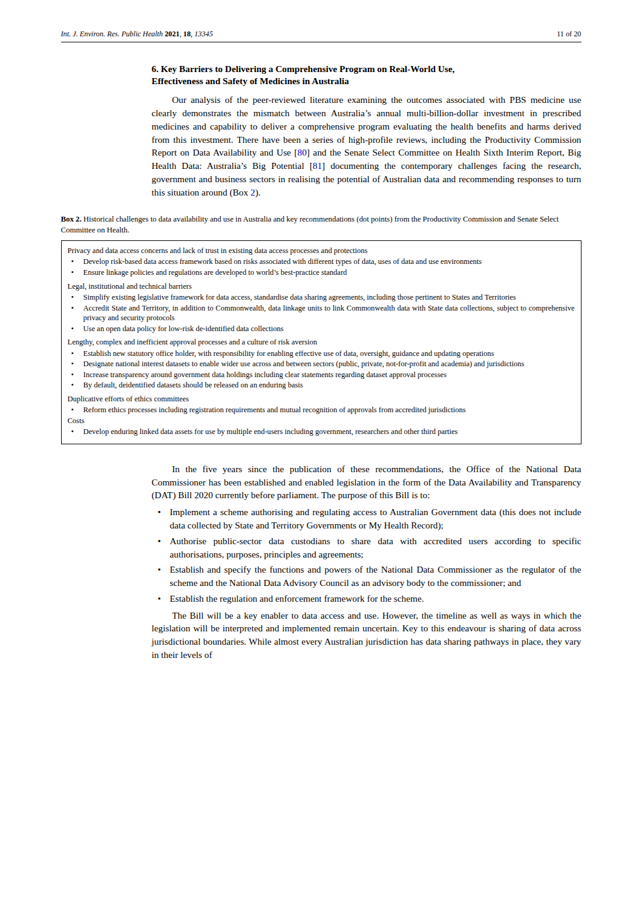Int. J. Environ. Res. Public Health 2021, 18, 13345
11 of 20
6. Key Barriers to Delivering a Comprehensive Program on Real-World Use,
Effectiveness and Safety of Medicines in Australia
Our analysis of the peer-reviewed literature examining the outcomes associated with PBS medicine use clearly demonstrates the mismatch between Australia’s annual multi-billion-dollar investment in prescribed medicines and capability to deliver a comprehensive program evaluating the health benefits and harms derived from this investment. There have been a series of high-profile reviews, including the Productivity Commission Report on Data Availability and Use [80] and the Senate Select Committee on Health Sixth Interim Report, Big Health Data: Australia’s Big Potential [81] documenting the contemporary challenges facing the research, government and business sectors in realising the potential of Australian data and recommending responses to turn this situation around (Box 2).
Box 2. Historical challenges to data availability and use in Australia and key recommendations (dot points) from the Productivity Commission and Senate Select Committee on Health.
Privacy and data access concerns and lack of trust in existing data access processes and protections
Develop risk-based data access framework based on risks associated with different types of data, uses of data and use environments
Ensure linkage policies and regulations are developed to world’s best-practice standard
Legal, institutional and technical barriers
Simplify existing legislative framework for data access, standardise data sharing agreements, including those pertinent to States and Territories
Accredit State and Territory, in addition to Commonwealth, data linkage units to link Commonwealth data with State data collections, subject to comprehensive privacy and security protocols
Use an open data policy for low-risk de-identified data collections
Lengthy, complex and inefficient approval processes and a culture of risk aversion
Establish new statutory office holder, with responsibility for enabling effective use of data, oversight, guidance and updating operations
Designate national interest datasets to enable wider use across and between sectors (public, private, not-for-profit and academia) and jurisdictions
Increase transparency around government data holdings including clear statements regarding dataset approval processes
By default, deidentified datasets should be released on an enduring basis
Duplicative efforts of ethics committees
Reform ethics processes including registration requirements and mutual recognition of approvals from accredited jurisdictions
Costs
Develop enduring linked data assets for use by multiple end-users including government, researchers and other third parties
In the five years since the publication of these recommendations, the Office of the National Data Commissioner has been established and enabled legislation in the form of the Data Availability and Transparency (DAT) Bill 2020 currently before parliament. The purpose of this Bill is to:
Implement a scheme authorising and regulating access to Australian Government data (this does not include data collected by State and Territory Governments or My Health Record);
Authorise public-sector data custodians to share data with accredited users according to specific authorisations, purposes, principles and agreements;
Establish and specify the functions and powers of the National Data Commissioner as the regulator of the scheme and the National Data Advisory Council as an advisory body to the commissioner; and
Establish the regulation and enforcement framework for the scheme.
The Bill will be a key enabler to data access and use. However, the timeline as well as ways in which the legislation will be interpreted and implemented remain uncertain. Key to this endeavour is sharing of data across jurisdictional boundaries. While almost every Australian jurisdiction has data sharing pathways in place, they vary in their levels of